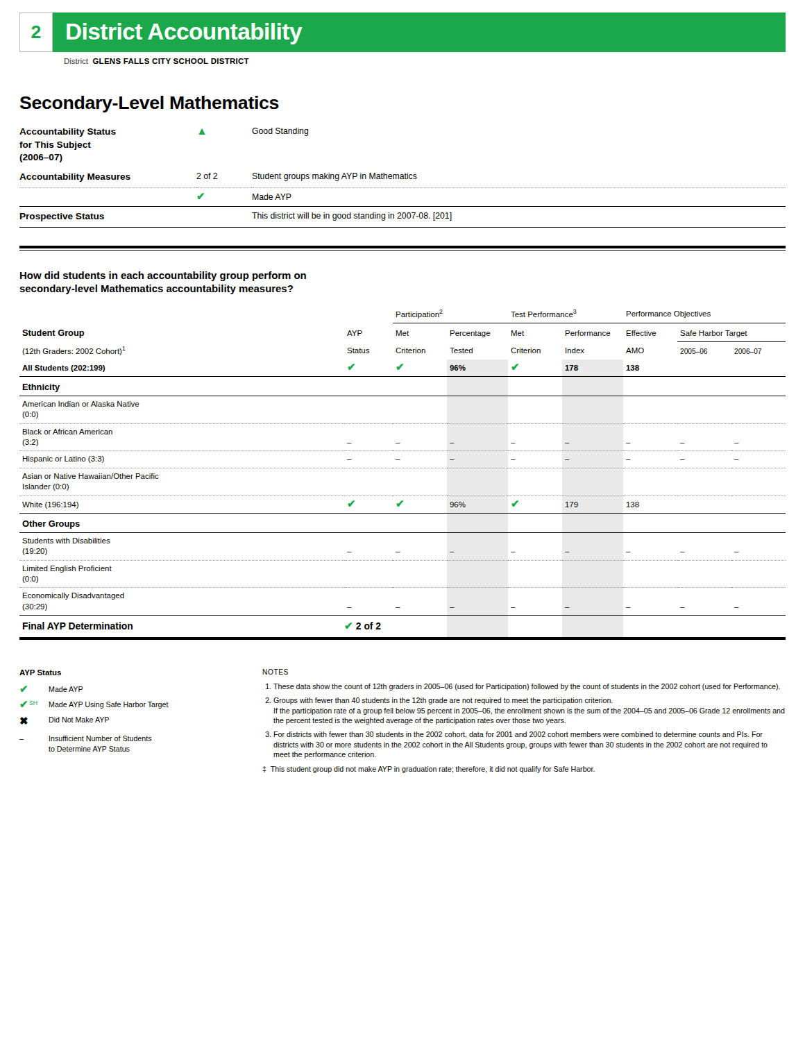2
District Accountability
District GLENS FALLS CITY SCHOOL DISTRICT
Secondary-Level Mathematics
| Accountability Status for This Subject (2006–07) | ▲ | Good Standing |
| Accountability Measures | 2 of 2 | Student groups making AYP in Mathematics |
| | ✔ | Made AYP |
| Prospective Status | | This district will be in good standing in 2007-08. [201] |
How did students in each accountability group perform on
secondary-level Mathematics accountability measures?
| | | Participation 2 | Test Performance 3 | Performance Objectives |
| --- | --- | --- | --- | --- |
| Student Group | AYP | Met | Percentage | Met | Performance | Effective | Safe Harbor Target |
| (12th Graders: 2002 Cohort) 1 | Status | Criterion | Tested | Criterion | Index | AMO | 2005–06 | 2006–07 |
| All Students (202:199) | ✔ | ✔ | 96% | ✔ | 178 | 138 | | |
| Ethnicity | | | | | | | | |
| American Indian or Alaska Native (0:0) | | | | | | | | |
| Black or African American (3:2) | – | – | – | – | – | – | – | – |
| Hispanic or Latino (3:3) | – | – | – | – | – | – | – | – |
| Asian or Native Hawaiian/Other Pacific Islander (0:0) | | | | | | | | |
| White (196:194) | ✔ | ✔ | 96% | ✔ | 179 | 138 | | |
| Other Groups | | | | | | | | |
| Students with Disabilities (19:20) | – | – | – | – | – | – | – | – |
| Limited English Proficient (0:0) | | | | | | | | |
| Economically Disadvantaged (30:29) | – | – | – | – | – | – | – | – |
| Final AYP Determination | ✔ 2 of 2 | | | | | | |
AYP Status
✔
Made AYP
✔SH
Made AYP Using Safe Harbor Target
✖
Did Not Make AYP
–
Insufficient Number of Students
to Determine AYP Status
NOTES
These data show the count of 12th graders in 2005–06 (used for Participation) followed by the count of students in the 2002 cohort (used for Performance).
Groups with fewer than 40 students in the 12th grade are not required to meet the participation criterion.
If the participation rate of a group fell below 95 percent in 2005–06, the enrollment shown is the sum of the 2004–05 and 2005–06 Grade 12 enrollments and the percent tested is the weighted average of the participation rates over those two years.
For districts with fewer than 30 students in the 2002 cohort, data for 2001 and 2002 cohort members were combined to determine counts and PIs. For districts with 30 or more students in the 2002 cohort in the All Students group, groups with fewer than 30 students in the 2002 cohort are not required to meet the performance criterion.
‡ This student group did not make AYP in graduation rate; therefore, it did not qualify for Safe Harbor.